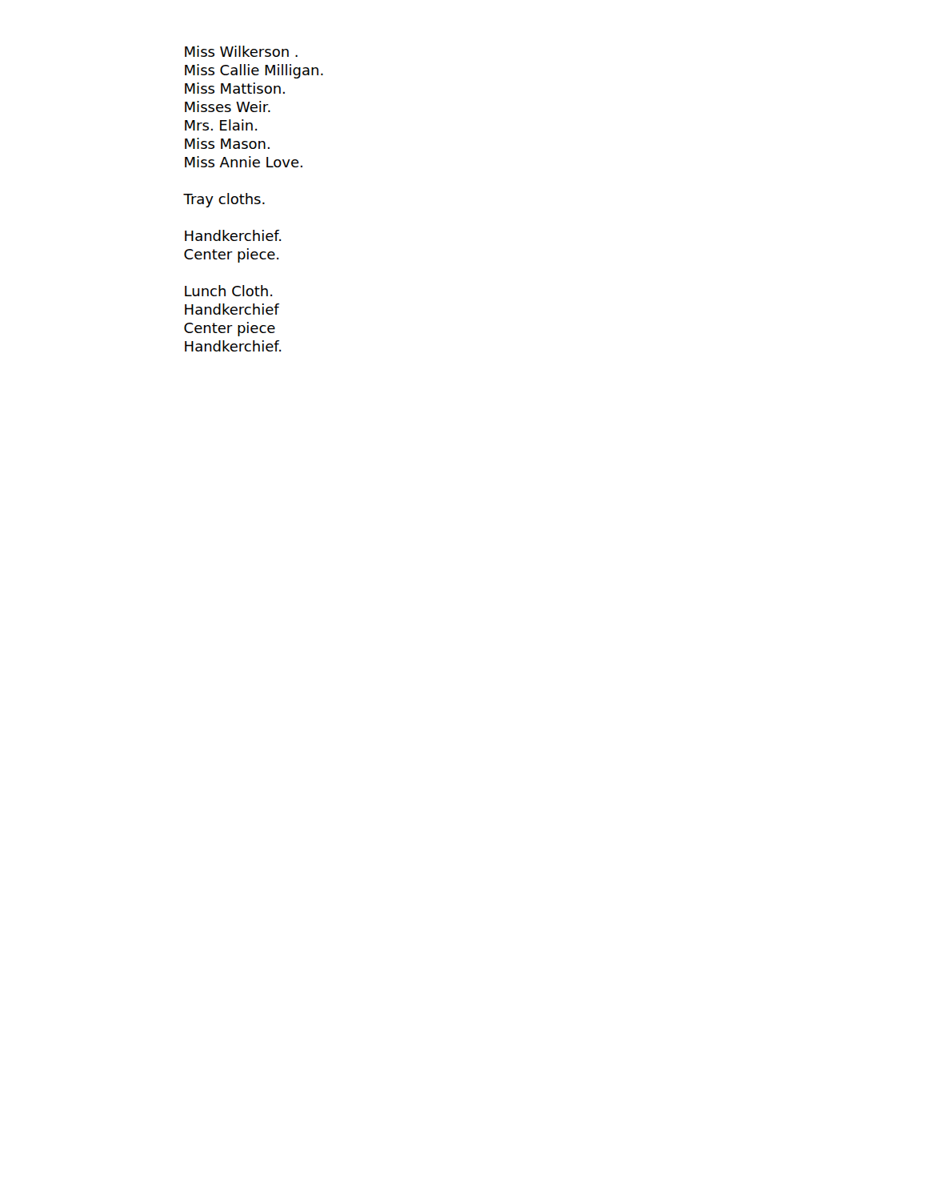Miss Wilkerson .
Miss Callie Milligan.
Miss Mattison.
Misses Weir.
Mrs. Elain.
Miss Mason.
Miss Annie Love.
Tray cloths.
Handkerchief.
Center piece.
Lunch Cloth.
Handkerchief
Center piece
Handkerchief.